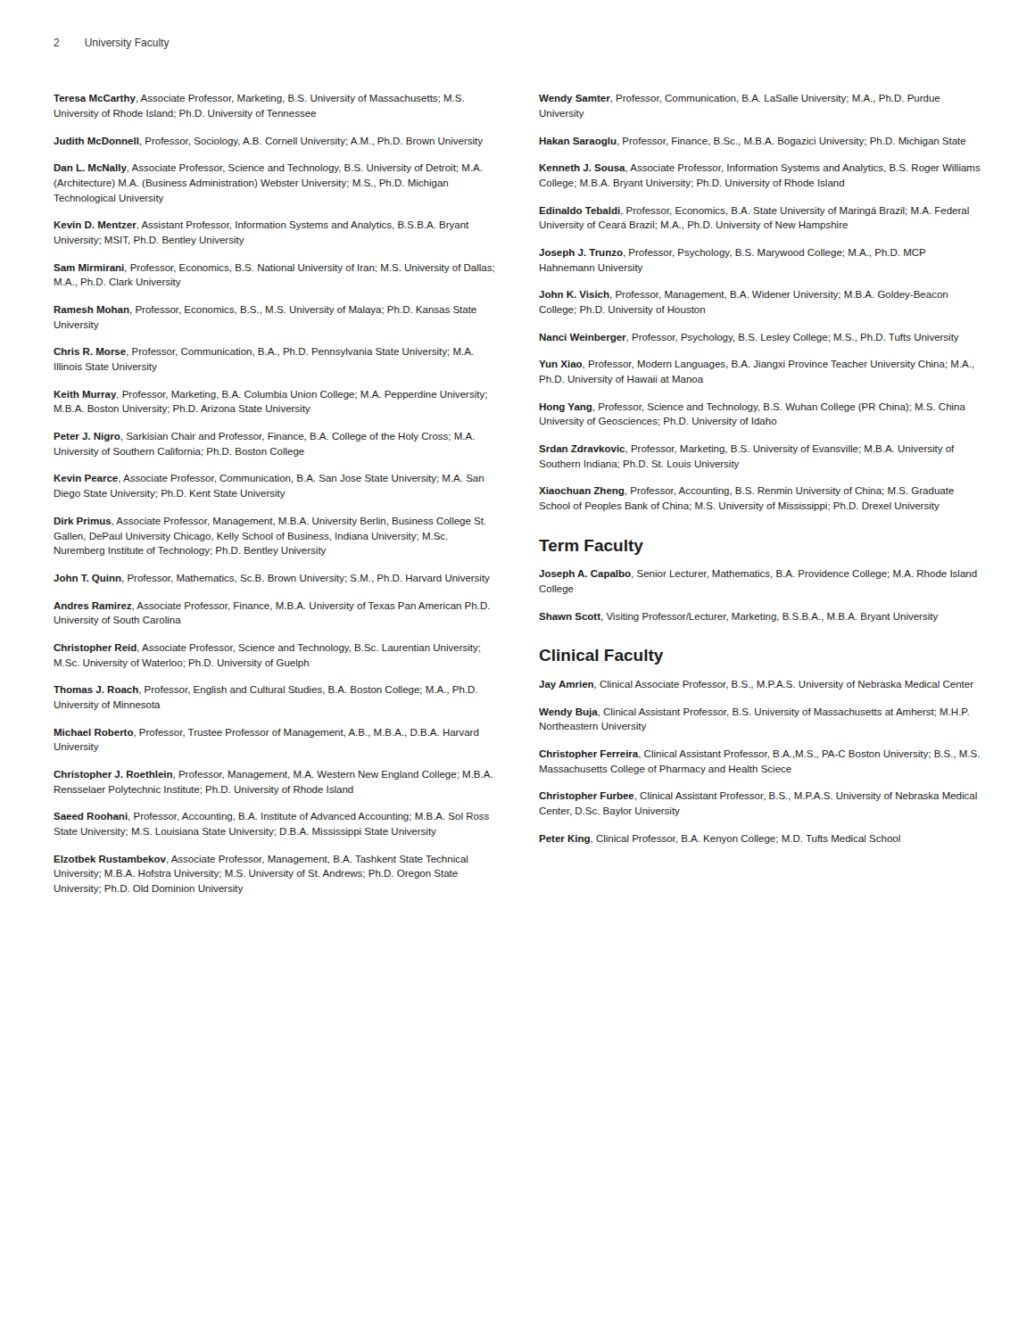2 University Faculty
Teresa McCarthy, Associate Professor, Marketing, B.S. University of Massachusetts; M.S. University of Rhode Island; Ph.D. University of Tennessee
Judith McDonnell, Professor, Sociology, A.B. Cornell University; A.M., Ph.D. Brown University
Dan L. McNally, Associate Professor, Science and Technology, B.S. University of Detroit; M.A. (Architecture) M.A. (Business Administration) Webster University; M.S., Ph.D. Michigan Technological University
Kevin D. Mentzer, Assistant Professor, Information Systems and Analytics, B.S.B.A. Bryant University; MSIT, Ph.D. Bentley University
Sam Mirmirani, Professor, Economics, B.S. National University of Iran; M.S. University of Dallas; M.A., Ph.D. Clark University
Ramesh Mohan, Professor, Economics, B.S., M.S. University of Malaya; Ph.D. Kansas State University
Chris R. Morse, Professor, Communication, B.A., Ph.D. Pennsylvania State University; M.A. Illinois State University
Keith Murray, Professor, Marketing, B.A. Columbia Union College; M.A. Pepperdine University; M.B.A. Boston University; Ph.D. Arizona State University
Peter J. Nigro, Sarkisian Chair and Professor, Finance, B.A. College of the Holy Cross; M.A. University of Southern California; Ph.D. Boston College
Kevin Pearce, Associate Professor, Communication, B.A. San Jose State University; M.A. San Diego State University; Ph.D. Kent State University
Dirk Primus, Associate Professor, Management, M.B.A. University Berlin, Business College St. Gallen, DePaul University Chicago, Kelly School of Business, Indiana University; M.Sc. Nuremberg Institute of Technology; Ph.D. Bentley University
John T. Quinn, Professor, Mathematics, Sc.B. Brown University; S.M., Ph.D. Harvard University
Andres Ramirez, Associate Professor, Finance, M.B.A. University of Texas Pan American Ph.D. University of South Carolina
Christopher Reid, Associate Professor, Science and Technology, B.Sc. Laurentian University; M.Sc. University of Waterloo; Ph.D. University of Guelph
Thomas J. Roach, Professor, English and Cultural Studies, B.A. Boston College; M.A., Ph.D. University of Minnesota
Michael Roberto, Professor, Trustee Professor of Management, A.B., M.B.A., D.B.A. Harvard University
Christopher J. Roethlein, Professor, Management, M.A. Western New England College; M.B.A. Rensselaer Polytechnic Institute; Ph.D. University of Rhode Island
Saeed Roohani, Professor, Accounting, B.A. Institute of Advanced Accounting; M.B.A. Sol Ross State University; M.S. Louisiana State University; D.B.A. Mississippi State University
Elzotbek Rustambekov, Associate Professor, Management, B.A. Tashkent State Technical University; M.B.A. Hofstra University; M.S. University of St. Andrews; Ph.D. Oregon State University; Ph.D. Old Dominion University
Wendy Samter, Professor, Communication, B.A. LaSalle University; M.A., Ph.D. Purdue University
Hakan Saraoglu, Professor, Finance, B.Sc., M.B.A. Bogazici University; Ph.D. Michigan State
Kenneth J. Sousa, Associate Professor, Information Systems and Analytics, B.S. Roger Williams College; M.B.A. Bryant University; Ph.D. University of Rhode Island
Edinaldo Tebaldi, Professor, Economics, B.A. State University of Maringá Brazil; M.A. Federal University of Ceará Brazil; M.A., Ph.D. University of New Hampshire
Joseph J. Trunzo, Professor, Psychology, B.S. Marywood College; M.A., Ph.D. MCP Hahnemann University
John K. Visich, Professor, Management, B.A. Widener University; M.B.A. Goldey-Beacon College; Ph.D. University of Houston
Nanci Weinberger, Professor, Psychology, B.S. Lesley College; M.S., Ph.D. Tufts University
Yun Xiao, Professor, Modern Languages, B.A. Jiangxi Province Teacher University China; M.A., Ph.D. University of Hawaii at Manoa
Hong Yang, Professor, Science and Technology, B.S. Wuhan College (PR China); M.S. China University of Geosciences; Ph.D. University of Idaho
Srdan Zdravkovic, Professor, Marketing, B.S. University of Evansville; M.B.A. University of Southern Indiana; Ph.D. St. Louis University
Xiaochuan Zheng, Professor, Accounting, B.S. Renmin University of China; M.S. Graduate School of Peoples Bank of China; M.S. University of Mississippi; Ph.D. Drexel University
Term Faculty
Joseph A. Capalbo, Senior Lecturer, Mathematics, B.A. Providence College; M.A. Rhode Island College
Shawn Scott, Visiting Professor/Lecturer, Marketing, B.S.B.A., M.B.A. Bryant University
Clinical Faculty
Jay Amrien, Clinical Associate Professor, B.S., M.P.A.S. University of Nebraska Medical Center
Wendy Buja, Clinical Assistant Professor, B.S. University of Massachusetts at Amherst; M.H.P. Northeastern University
Christopher Ferreira, Clinical Assistant Professor, B.A.,M.S., PA-C Boston University; B.S., M.S. Massachusetts College of Pharmacy and Health Sciece
Christopher Furbee, Clinical Assistant Professor, B.S., M.P.A.S. University of Nebraska Medical Center, D.Sc. Baylor University
Peter King, Clinical Professor, B.A. Kenyon College; M.D. Tufts Medical School